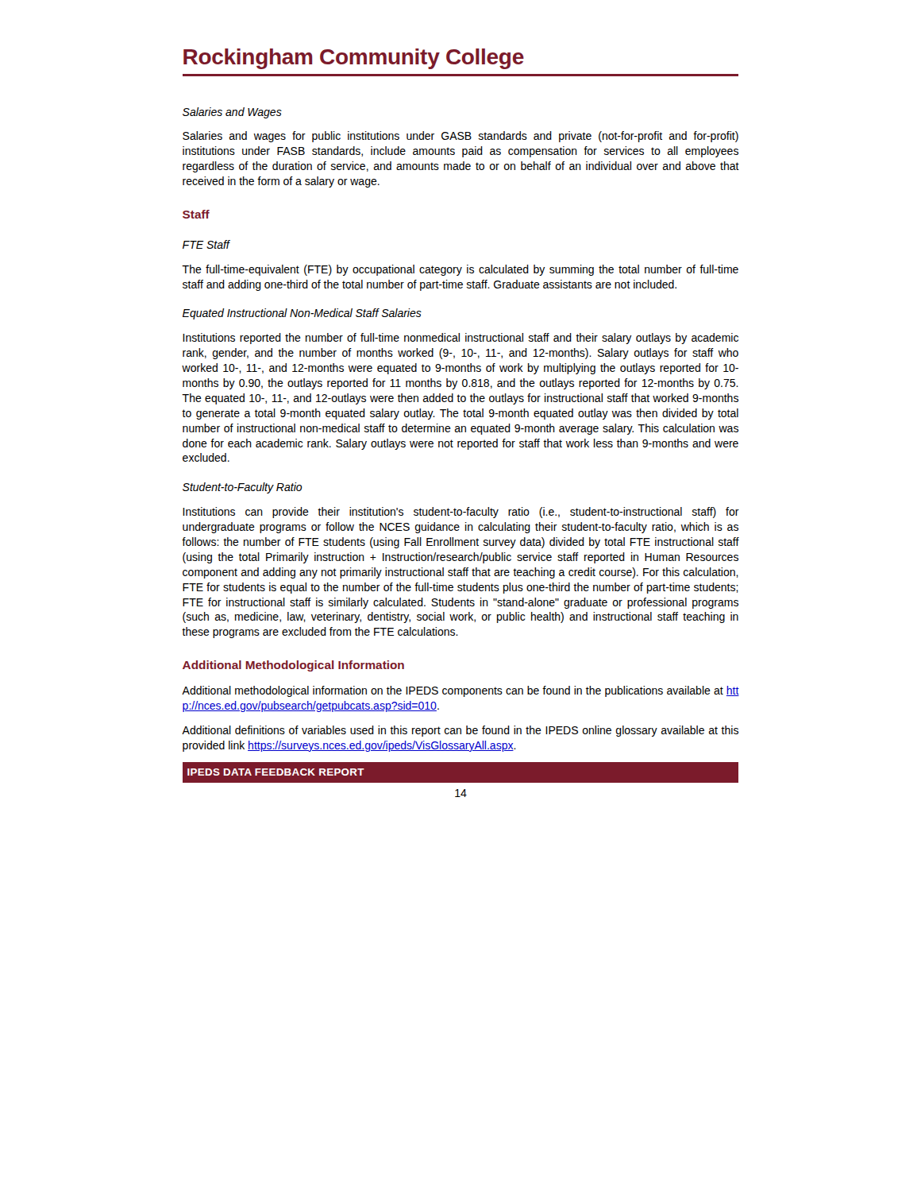Rockingham Community College
Salaries and Wages
Salaries and wages for public institutions under GASB standards and private (not-for-profit and for-profit) institutions under FASB standards, include amounts paid as compensation for services to all employees regardless of the duration of service, and amounts made to or on behalf of an individual over and above that received in the form of a salary or wage.
Staff
FTE Staff
The full-time-equivalent (FTE) by occupational category is calculated by summing the total number of full-time staff and adding one-third of the total number of part-time staff. Graduate assistants are not included.
Equated Instructional Non-Medical Staff Salaries
Institutions reported the number of full-time nonmedical instructional staff and their salary outlays by academic rank, gender, and the number of months worked (9-, 10-, 11-, and 12-months). Salary outlays for staff who worked 10-, 11-, and 12-months were equated to 9-months of work by multiplying the outlays reported for 10-months by 0.90, the outlays reported for 11 months by 0.818, and the outlays reported for 12-months by 0.75. The equated 10-, 11-, and 12-outlays were then added to the outlays for instructional staff that worked 9-months to generate a total 9-month equated salary outlay. The total 9-month equated outlay was then divided by total number of instructional non-medical staff to determine an equated 9-month average salary. This calculation was done for each academic rank. Salary outlays were not reported for staff that work less than 9-months and were excluded.
Student-to-Faculty Ratio
Institutions can provide their institution's student-to-faculty ratio (i.e., student-to-instructional staff) for undergraduate programs or follow the NCES guidance in calculating their student-to-faculty ratio, which is as follows: the number of FTE students (using Fall Enrollment survey data) divided by total FTE instructional staff (using the total Primarily instruction + Instruction/research/public service staff reported in Human Resources component and adding any not primarily instructional staff that are teaching a credit course). For this calculation, FTE for students is equal to the number of the full-time students plus one-third the number of part-time students; FTE for instructional staff is similarly calculated. Students in "stand-alone" graduate or professional programs (such as, medicine, law, veterinary, dentistry, social work, or public health) and instructional staff teaching in these programs are excluded from the FTE calculations.
Additional Methodological Information
Additional methodological information on the IPEDS components can be found in the publications available at http://nces.ed.gov/pubsearch/getpubcats.asp?sid=010.
Additional definitions of variables used in this report can be found in the IPEDS online glossary available at this provided link https://surveys.nces.ed.gov/ipeds/VisGlossaryAll.aspx.
IPEDS DATA FEEDBACK REPORT
14